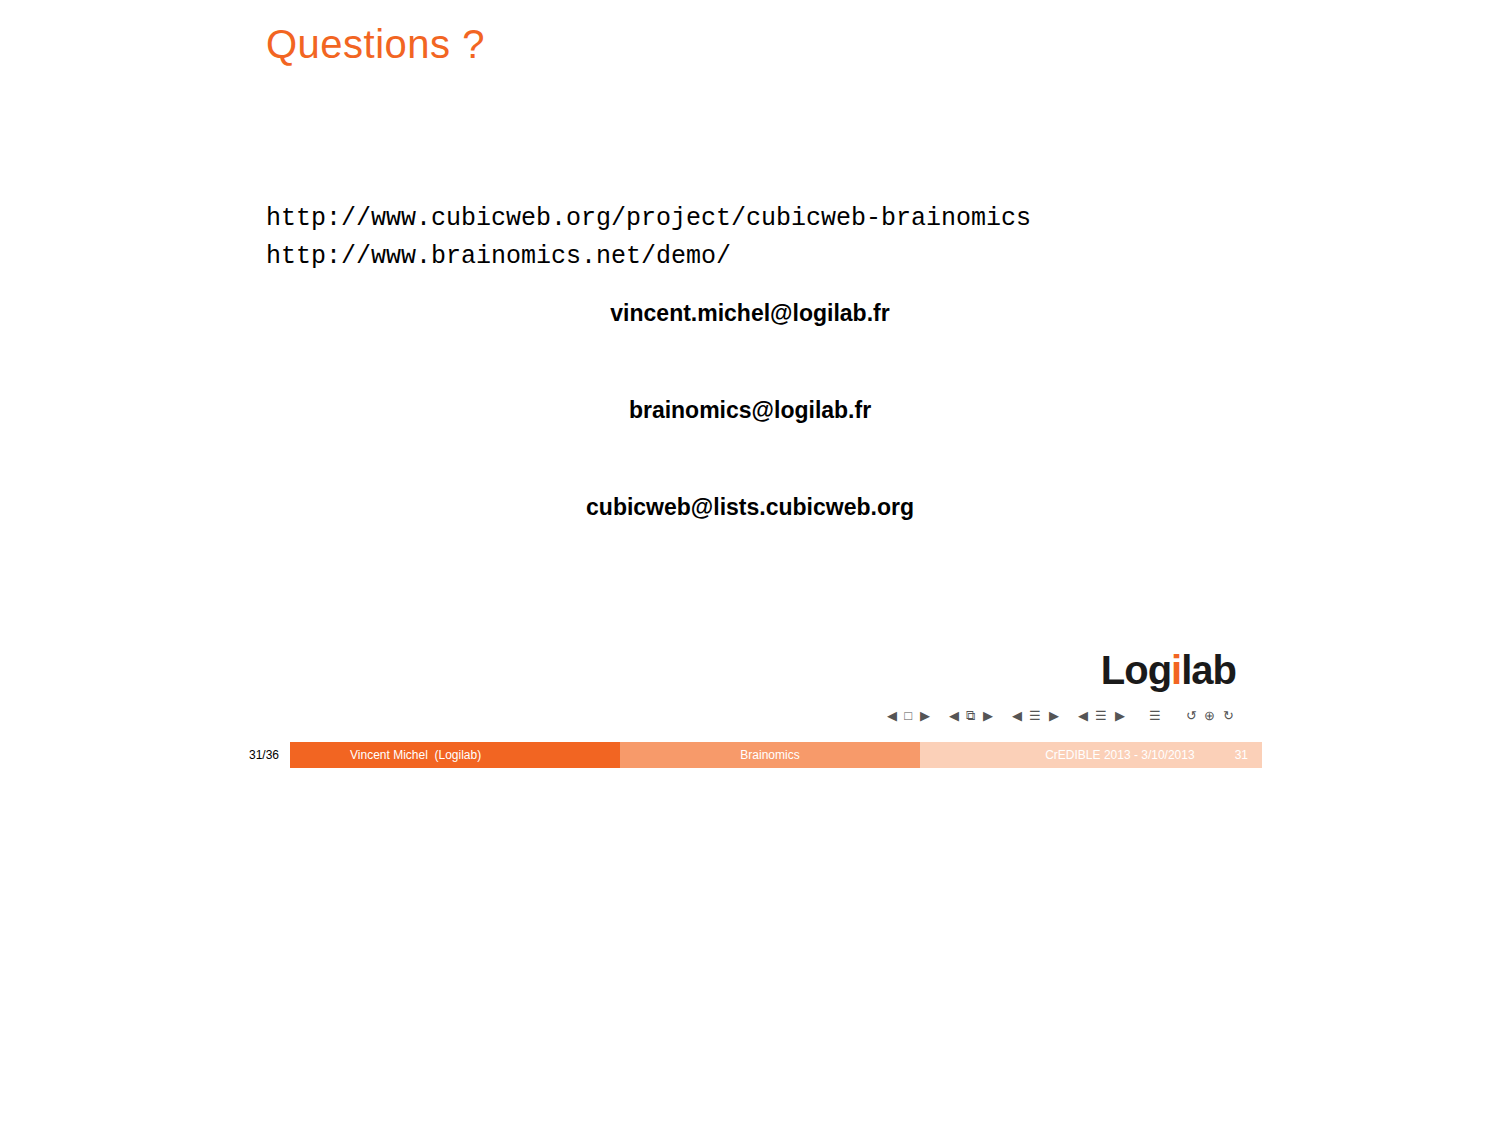Questions ?
http://www.cubicweb.org/project/cubicweb-brainomics
http://www.brainomics.net/demo/
vincent.michel@logilab.fr
brainomics@logilab.fr
cubicweb@lists.cubicweb.org
Logilab
◀ □ ▶ ◀ ⧉ ▶ ◀ ☰ ▶ ◀ ☰ ▶ ☰ ↺ ⊕ ↻
31/36
Vincent Michel (Logilab)
Brainomics
CrEDIBLE 2013 - 3/10/201331